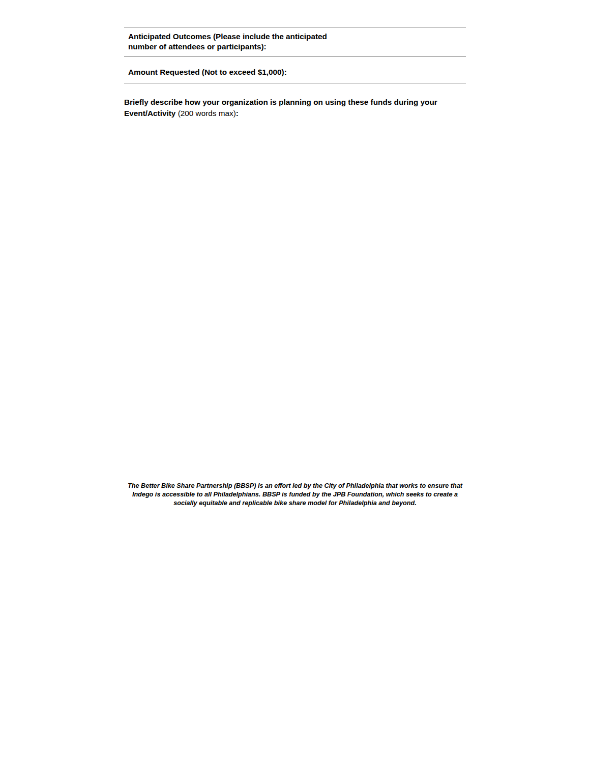Anticipated Outcomes (Please include the anticipatednumber of attendees or participants):
Amount Requested (Not to exceed $1,000):
Briefly describe how your organization is planning on using these funds during your Event/Activity (200 words max):
The Better Bike Share Partnership (BBSP) is an effort led by the City of Philadelphia that works to ensure that Indego is accessible to all Philadelphians. BBSP is funded by the JPB Foundation, which seeks to create a socially equitable and replicable bike share model for Philadelphia and beyond.